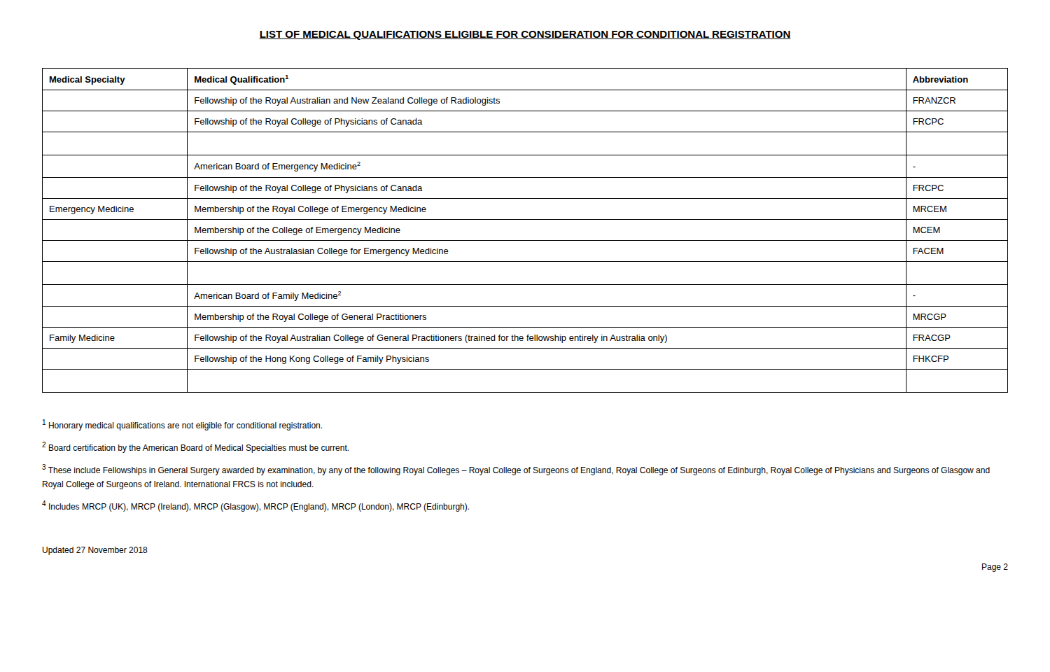LIST OF MEDICAL QUALIFICATIONS ELIGIBLE FOR CONSIDERATION FOR CONDITIONAL REGISTRATION
| Medical Specialty | Medical Qualification 1 | Abbreviation |
| --- | --- | --- |
| | Fellowship of the Royal Australian and New Zealand College of Radiologists | FRANZCR |
| | Fellowship of the Royal College of Physicians of Canada | FRCPC |
| | American Board of Emergency Medicine 2 | - |
| | Fellowship of the Royal College of Physicians of Canada | FRCPC |
| Emergency Medicine | Membership of the Royal College of Emergency Medicine | MRCEM |
| | Membership of the College of Emergency Medicine | MCEM |
| | Fellowship of the Australasian College for Emergency Medicine | FACEM |
| | American Board of Family Medicine 2 | - |
| | Membership of the Royal College of General Practitioners | MRCGP |
| Family Medicine | Fellowship of the Royal Australian College of General Practitioners (trained for the fellowship entirely in Australia only) | FRACGP |
| | Fellowship of the Hong Kong College of Family Physicians | FHKCFP |
1 Honorary medical qualifications are not eligible for conditional registration.
2 Board certification by the American Board of Medical Specialties must be current.
3 These include Fellowships in General Surgery awarded by examination, by any of the following Royal Colleges – Royal College of Surgeons of England, Royal College of Surgeons of Edinburgh, Royal College of Physicians and Surgeons of Glasgow and Royal College of Surgeons of Ireland. International FRCS is not included.
4 Includes MRCP (UK), MRCP (Ireland), MRCP (Glasgow), MRCP (England), MRCP (London), MRCP (Edinburgh).
Updated 27 November 2018
Page 2